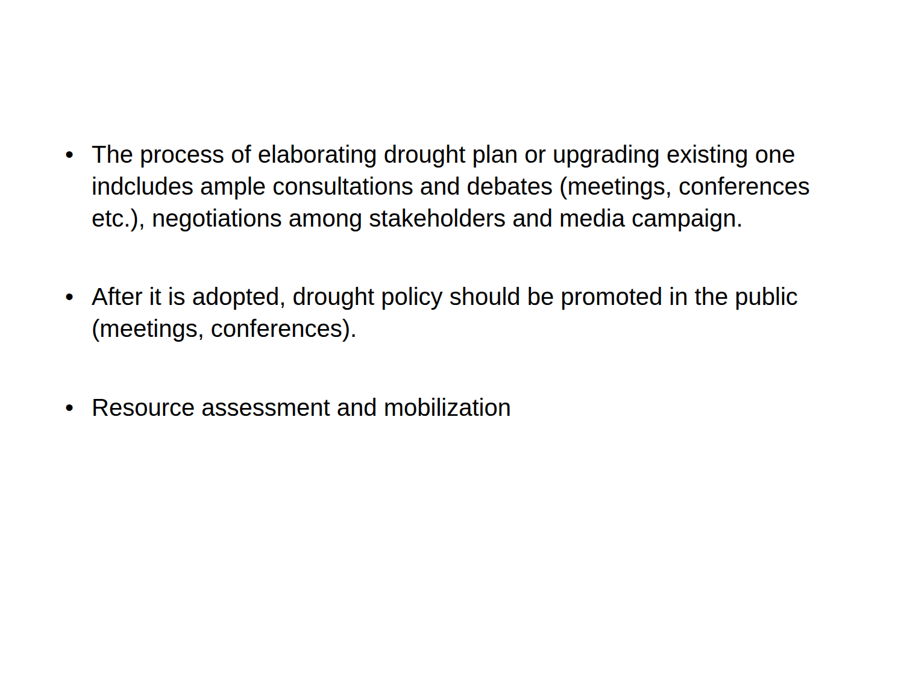The process of elaborating drought plan or upgrading existing one indcludes ample consultations and debates (meetings, conferences etc.), negotiations among stakeholders and media campaign.
After it is adopted, drought policy should be promoted in the public (meetings, conferences).
Resource assessment and mobilization